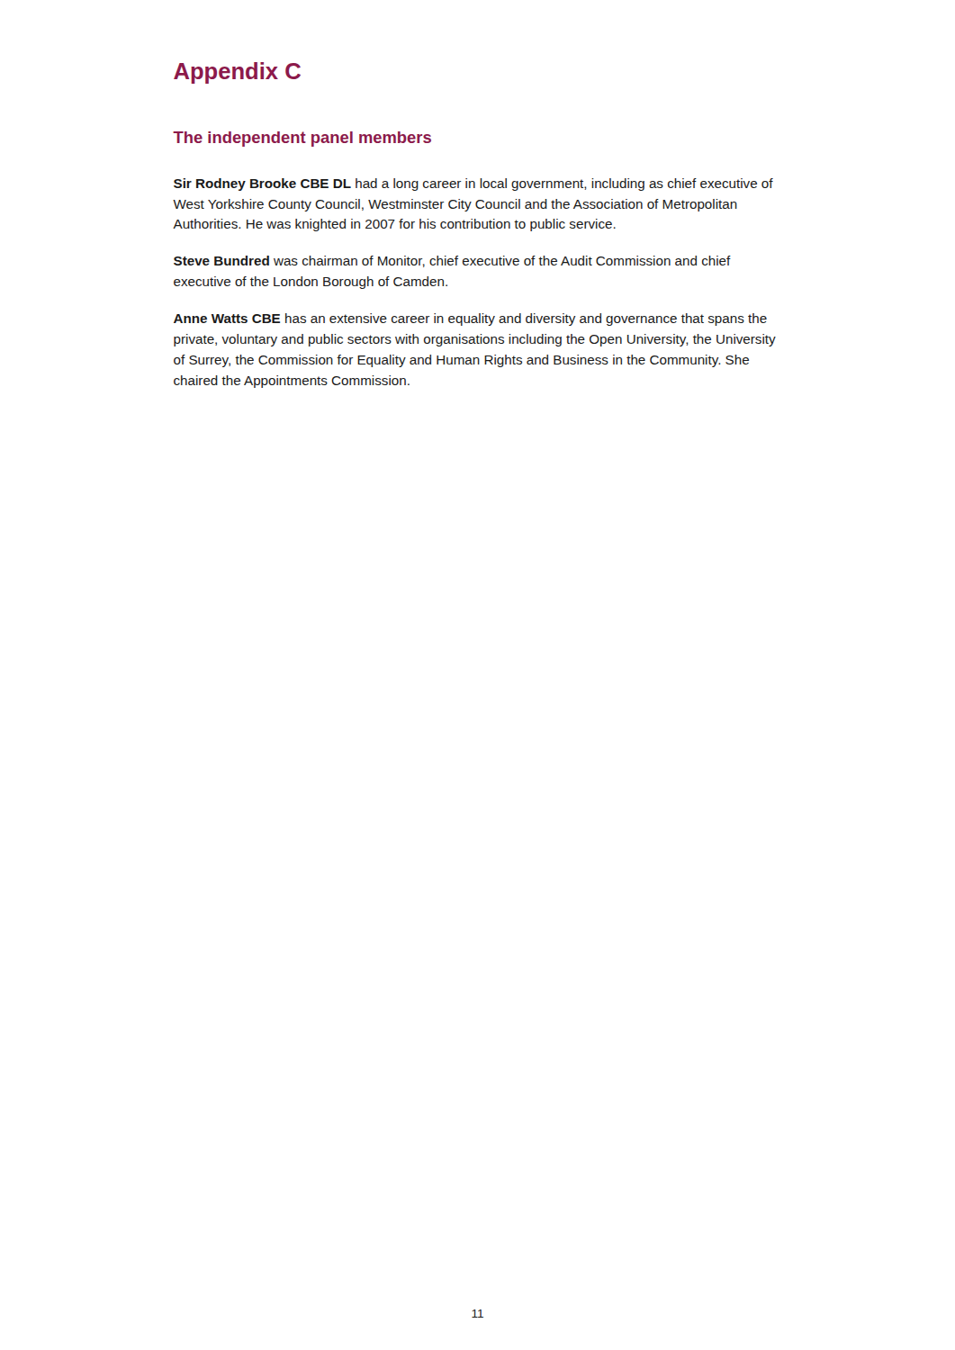Appendix C
The independent panel members
Sir Rodney Brooke CBE DL had a long career in local government, including as chief executive of West Yorkshire County Council, Westminster City Council and the Association of Metropolitan Authorities. He was knighted in 2007 for his contribution to public service.
Steve Bundred was chairman of Monitor, chief executive of the Audit Commission and chief executive of the London Borough of Camden.
Anne Watts CBE has an extensive career in equality and diversity and governance that spans the private, voluntary and public sectors with organisations including the Open University, the University of Surrey, the Commission for Equality and Human Rights and Business in the Community. She chaired the Appointments Commission.
11